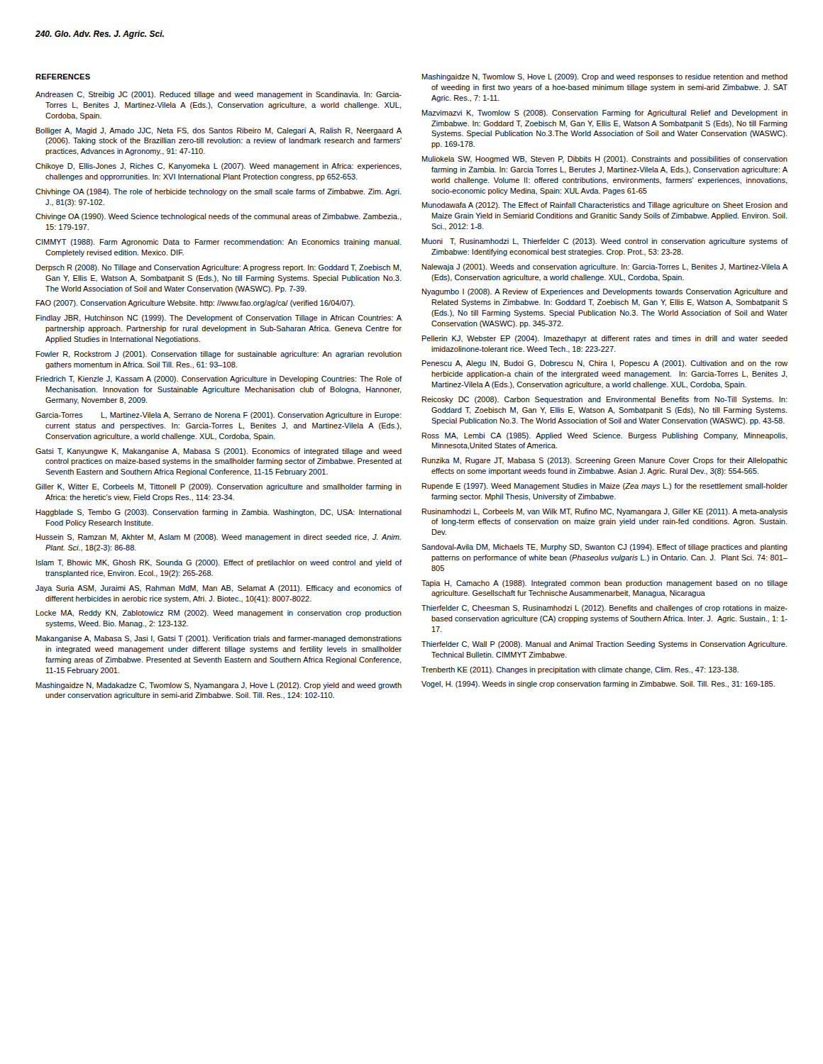240. Glo. Adv. Res. J. Agric. Sci.
REFERENCES
Andreasen C, Streibig JC (2001). Reduced tillage and weed management in Scandinavia. In: Garcia-Torres L, Benites J, Martinez-Vilela A (Eds.), Conservation agriculture, a world challenge. XUL, Cordoba, Spain.
Bolliger A, Magid J, Amado JJC, Neta FS, dos Santos Ribeiro M, Calegari A, Ralish R, Neergaard A (2006). Taking stock of the Brazillian zero-till revolution: a review of landmark research and farmers' practices, Advances in Agronomy., 91: 47-110.
Chikoye D, Ellis-Jones J, Riches C, Kanyomeka L (2007). Weed management in Africa: experiences, challenges and opprorrunities. In: XVI International Plant Protection congress, pp 652-653.
Chivhinge OA (1984). The role of herbicide technology on the small scale farms of Zimbabwe. Zim. Agri. J., 81(3): 97-102.
Chivinge OA (1990). Weed Science technological needs of the communal areas of Zimbabwe. Zambezia., 15: 179-197.
CIMMYT (1988). Farm Agronomic Data to Farmer recommendation: An Economics training manual. Completely revised edition. Mexico. DIF.
Derpsch R (2008). No Tillage and Conservation Agriculture: A progress report. In: Goddard T, Zoebisch M, Gan Y, Ellis E, Watson A, Sombatpanit S (Eds.), No till Farming Systems. Special Publication No.3. The World Association of Soil and Water Conservation (WASWC). Pp. 7-39.
FAO (2007). Conservation Agriculture Website. http: //www.fao.org/ag/ca/ (verified 16/04/07).
Findlay JBR, Hutchinson NC (1999). The Development of Conservation Tillage in African Countries: A partnership approach. Partnership for rural development in Sub-Saharan Africa. Geneva Centre for Applied Studies in International Negotiations.
Fowler R, Rockstrom J (2001). Conservation tillage for sustainable agriculture: An agrarian revolution gathers momentum in Africa. Soil Till. Res., 61: 93–108.
Friedrich T, Kienzle J, Kassam A (2000). Conservation Agriculture in Developing Countries: The Role of Mechanisation. Innovation for Sustainable Agriculture Mechanisation club of Bologna, Hannoner, Germany, November 8, 2009.
Garcia-Torres L, Martinez-Vilela A, Serrano de Norena F (2001). Conservation Agriculture in Europe: current status and perspectives. In: Garcia-Torres L, Benites J, and Martinez-Vilela A (Eds.), Conservation agriculture, a world challenge. XUL, Cordoba, Spain.
Gatsi T, Kanyungwe K, Makanganise A, Mabasa S (2001). Economics of integrated tillage and weed control practices on maize-based systems in the smallholder farming sector of Zimbabwe. Presented at Seventh Eastern and Southern Africa Regional Conference, 11-15 February 2001.
Giller K, Witter E, Corbeels M, Tittonell P (2009). Conservation agriculture and smallholder farming in Africa: the heretic's view, Field Crops Res., 114: 23-34.
Haggblade S, Tembo G (2003). Conservation farming in Zambia. Washington, DC, USA: International Food Policy Research Institute.
Hussein S, Ramzan M, Akhter M, Aslam M (2008). Weed management in direct seeded rice, J. Anim. Plant. Sci., 18(2-3): 86-88.
Islam T, Bhowic MK, Ghosh RK, Sounda G (2000). Effect of pretilachlor on weed control and yield of transplanted rice, Environ. Ecol., 19(2): 265-268.
Jaya Suria ASM, Juraimi AS, Rahman MdM, Man AB, Selamat A (2011). Efficacy and economics of different herbicides in aerobic rice system, Afri. J. Biotec., 10(41): 8007-8022.
Locke MA, Reddy KN, Zablotowicz RM (2002). Weed management in conservation crop production systems, Weed. Bio. Manag., 2: 123-132.
Makanganise A, Mabasa S, Jasi I, Gatsi T (2001). Verification trials and farmer-managed demonstrations in integrated weed management under different tillage systems and fertility levels in smallholder farming areas of Zimbabwe. Presented at Seventh Eastern and Southern Africa Regional Conference, 11-15 February 2001.
Mashingaidze N, Madakadze C, Twomlow S, Nyamangara J, Hove L (2012). Crop yield and weed growth under conservation agriculture in semi-arid Zimbabwe. Soil. Till. Res., 124: 102-110.
Mashingaidze N, Twomlow S, Hove L (2009). Crop and weed responses to residue retention and method of weeding in first two years of a hoe-based minimum tillage system in semi-arid Zimbabwe. J. SAT Agric. Res., 7: 1-11.
Mazvimazvi K, Twomlow S (2008). Conservation Farming for Agricultural Relief and Development in Zimbabwe. In: Goddard T, Zoebisch M, Gan Y, Ellis E, Watson A Sombatpanit S (Eds), No till Farming Systems. Special Publication No.3.The World Association of Soil and Water Conservation (WASWC). pp. 169-178.
Muliokela SW, Hoogmed WB, Steven P, Dibbits H (2001). Constraints and possibilities of conservation farming in Zambia. In: Garcia Torres L, Berutes J, Martinez-Vilela A, Eds.), Conservation agriculture: A world challenge. Volume II: offered contributions, environments, farmers' experiences, innovations, socio-economic policy Medina, Spain: XUL Avda. Pages 61-65
Munodawafa A (2012). The Effect of Rainfall Characteristics and Tillage agriculture on Sheet Erosion and Maize Grain Yield in Semiarid Conditions and Granitic Sandy Soils of Zimbabwe. Applied. Environ. Soil. Sci., 2012: 1-8.
Muoni T, Rusinamhodzi L, Thierfelder C (2013). Weed control in conservation agriculture systems of Zimbabwe: Identifying economical best strategies. Crop. Prot., 53: 23-28.
Nalewaja J (2001). Weeds and conservation agriculture. In: Garcia-Torres L, Benites J, Martinez-Vilela A (Eds), Conservation agriculture, a world challenge. XUL, Cordoba, Spain.
Nyagumbo I (2008). A Review of Experiences and Developments towards Conservation Agriculture and Related Systems in Zimbabwe. In: Goddard T, Zoebisch M, Gan Y, Ellis E, Watson A, Sombatpanit S (Eds.), No till Farming Systems. Special Publication No.3. The World Association of Soil and Water Conservation (WASWC). pp. 345-372.
Pellerin KJ, Webster EP (2004). Imazethapyr at different rates and times in drill and water seeded imidazolinone-tolerant rice. Weed Tech., 18: 223-227.
Penescu A, Alegu IN, Budoi G, Dobrescu N, Chira I, Popescu A (2001). Cultivation and on the row herbicide application-a chain of the intergrated weed management. In: Garcia-Torres L, Benites J, Martinez-Vilela A (Eds.), Conservation agriculture, a world challenge. XUL, Cordoba, Spain.
Reicosky DC (2008). Carbon Sequestration and Environmental Benefits from No-Till Systems. In: Goddard T, Zoebisch M, Gan Y, Ellis E, Watson A, Sombatpanit S (Eds), No till Farming Systems. Special Publication No.3. The World Association of Soil and Water Conservation (WASWC). pp. 43-58.
Ross MA, Lembi CA (1985). Applied Weed Science. Burgess Publishing Company, Minneapolis, Minnesota,United States of America.
Runzika M, Rugare JT, Mabasa S (2013). Screening Green Manure Cover Crops for their Allelopathic effects on some important weeds found in Zimbabwe. Asian J. Agric. Rural Dev., 3(8): 554-565.
Rupende E (1997). Weed Management Studies in Maize (Zea mays L.) for the resettlement small-holder farming sector. Mphil Thesis, University of Zimbabwe.
Rusinamhodzi L, Corbeels M, van Wilk MT, Rufino MC, Nyamangara J, Giller KE (2011). A meta-analysis of long-term effects of conservation on maize grain yield under rain-fed conditions. Agron. Sustain. Dev.
Sandoval-Avila DM, Michaels TE, Murphy SD, Swanton CJ (1994). Effect of tillage practices and planting patterns on performance of white bean (Phaseolus vulgaris L.) in Ontario. Can. J. Plant Sci. 74: 801–805
Tapia H, Camacho A (1988). Integrated common bean production management based on no tillage agriculture. Gesellschaft fur Technische Ausammenarbeit, Managua, Nicaragua
Thierfelder C, Cheesman S, Rusinamhodzi L (2012). Benefits and challenges of crop rotations in maize-based conservation agriculture (CA) cropping systems of Southern Africa. Inter. J. Agric. Sustain., 1: 1-17.
Thierfelder C, Wall P (2008). Manual and Animal Traction Seeding Systems in Conservation Agriculture. Technical Bulletin. CIMMYT Zimbabwe.
Trenberth KE (2011). Changes in precipitation with climate change, Clim. Res., 47: 123-138.
Vogel, H. (1994). Weeds in single crop conservation farming in Zimbabwe. Soil. Till. Res., 31: 169-185.